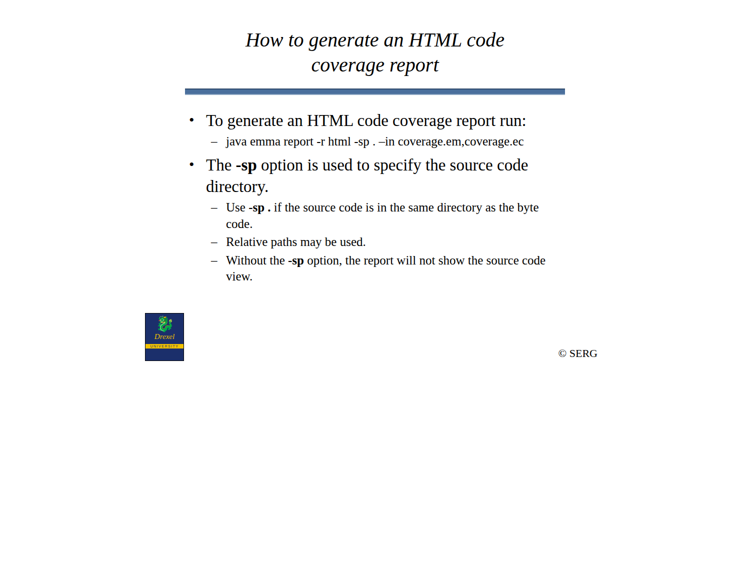How to generate an HTML code
coverage report
To generate an HTML code coverage report run:
java emma report -r html -sp . –in coverage.em,coverage.ec
The -sp option is used to specify the source code directory.
Use -sp . if the source code is in the same directory as the byte code.
Relative paths may be used.
Without the -sp option, the report will not show the source code view.
🐉
Drexel
UNIVERSITY
© SERG